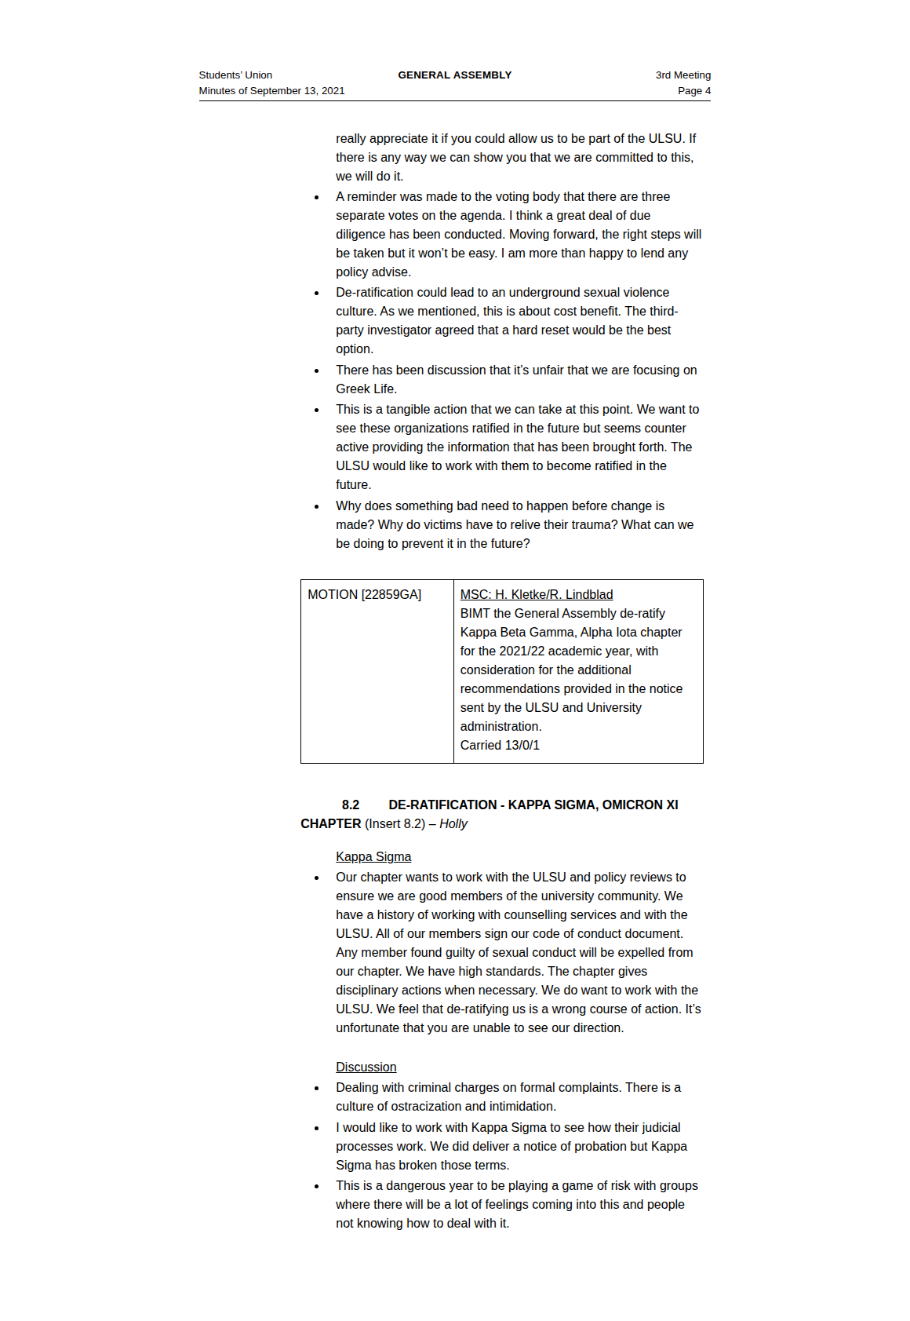| Students’ Union | GENERAL ASSEMBLY | 3rd Meeting |
| Minutes of September 13, 2021 | | Page 4 |
really appreciate it if you could allow us to be part of the ULSU. If there is any way we can show you that we are committed to this, we will do it.
A reminder was made to the voting body that there are three separate votes on the agenda. I think a great deal of due diligence has been conducted. Moving forward, the right steps will be taken but it won’t be easy. I am more than happy to lend any policy advise.
De-ratification could lead to an underground sexual violence culture. As we mentioned, this is about cost benefit. The third-party investigator agreed that a hard reset would be the best option.
There has been discussion that it’s unfair that we are focusing on Greek Life.
This is a tangible action that we can take at this point. We want to see these organizations ratified in the future but seems counter active providing the information that has been brought forth. The ULSU would like to work with them to become ratified in the future.
Why does something bad need to happen before change is made? Why do victims have to relive their trauma? What can we be doing to prevent it in the future?
| MOTION [22859GA] | MSC: H. Kletke/R. Lindblad BIMT the General Assembly de-ratify Kappa Beta Gamma, Alpha Iota chapter for the 2021/22 academic year, with consideration for the additional recommendations provided in the notice sent by the ULSU and University administration. Carried 13/0/1 |
8.2 De-ratification - Kappa Sigma, Omicron Xi Chapter (Insert 8.2) – Holly
Kappa Sigma
Our chapter wants to work with the ULSU and policy reviews to ensure we are good members of the university community. We have a history of working with counselling services and with the ULSU. All of our members sign our code of conduct document. Any member found guilty of sexual conduct will be expelled from our chapter. We have high standards. The chapter gives disciplinary actions when necessary. We do want to work with the ULSU. We feel that de-ratifying us is a wrong course of action. It’s unfortunate that you are unable to see our direction.
Discussion
Dealing with criminal charges on formal complaints. There is a culture of ostracization and intimidation.
I would like to work with Kappa Sigma to see how their judicial processes work. We did deliver a notice of probation but Kappa Sigma has broken those terms.
This is a dangerous year to be playing a game of risk with groups where there will be a lot of feelings coming into this and people not knowing how to deal with it.